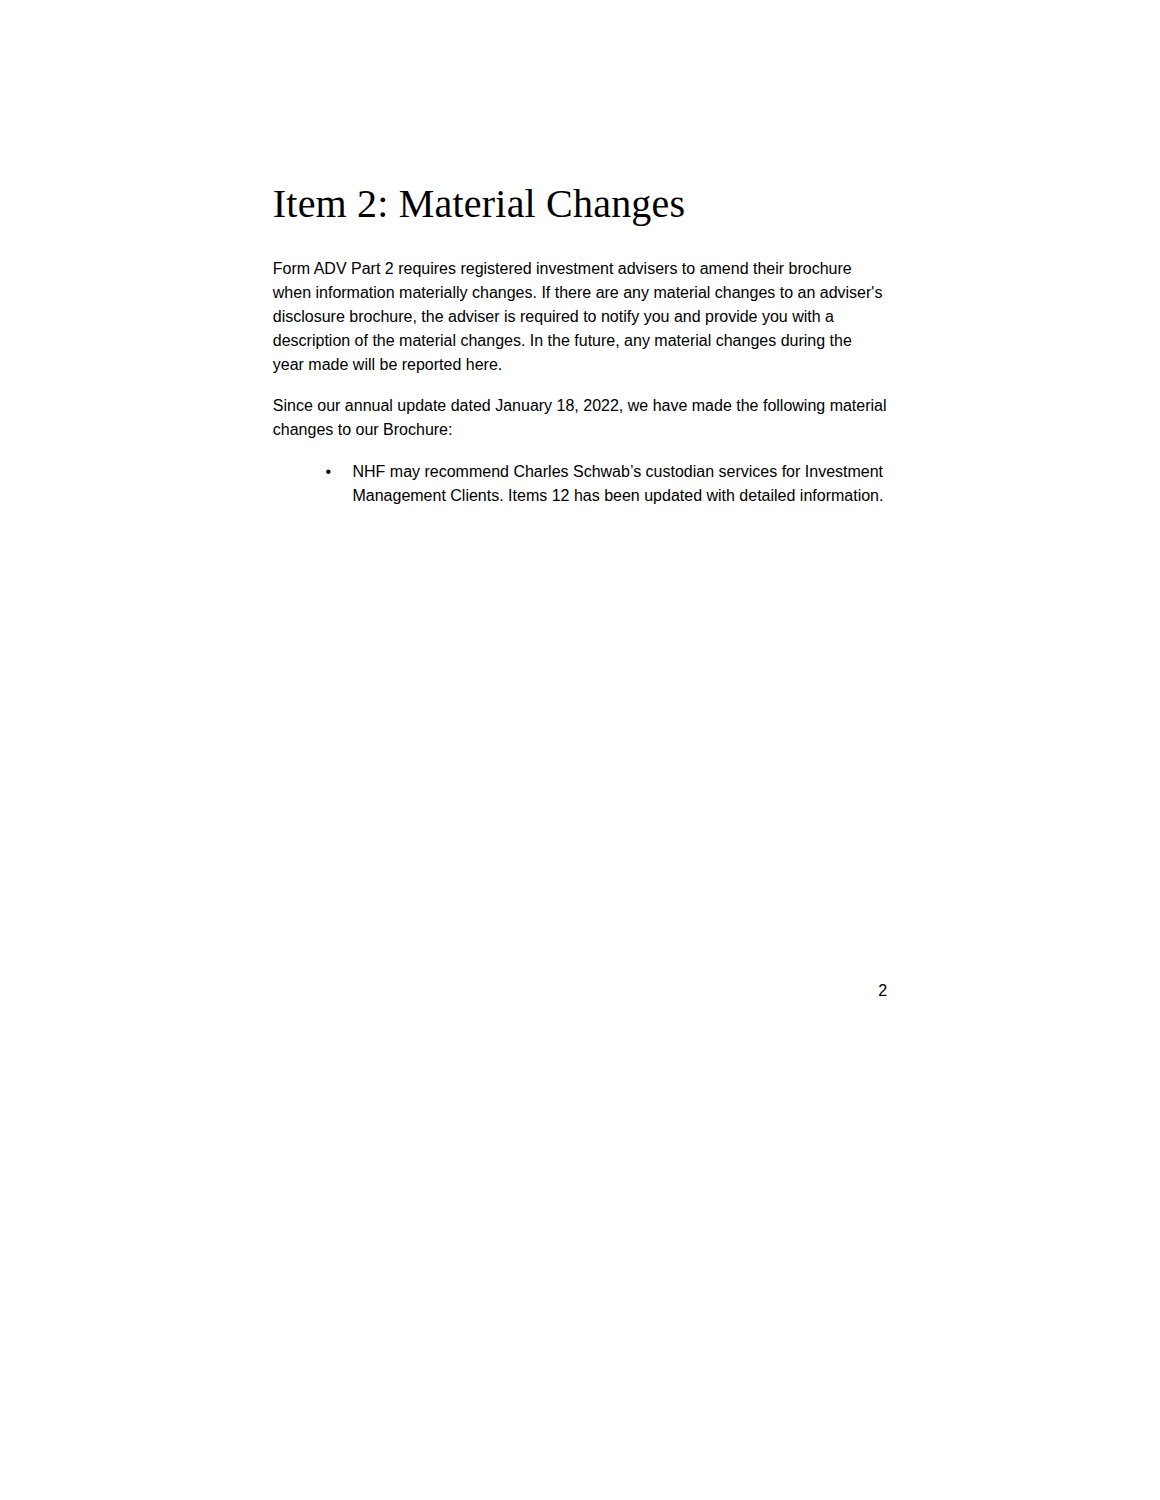Item 2: Material Changes
Form ADV Part 2 requires registered investment advisers to amend their brochure when information materially changes. If there are any material changes to an adviser's disclosure brochure, the adviser is required to notify you and provide you with a description of the material changes. In the future, any material changes during the year made will be reported here.
Since our annual update dated January 18, 2022, we have made the following material changes to our Brochure:
NHF may recommend Charles Schwab’s custodian services for Investment Management Clients. Items 12 has been updated with detailed information.
2